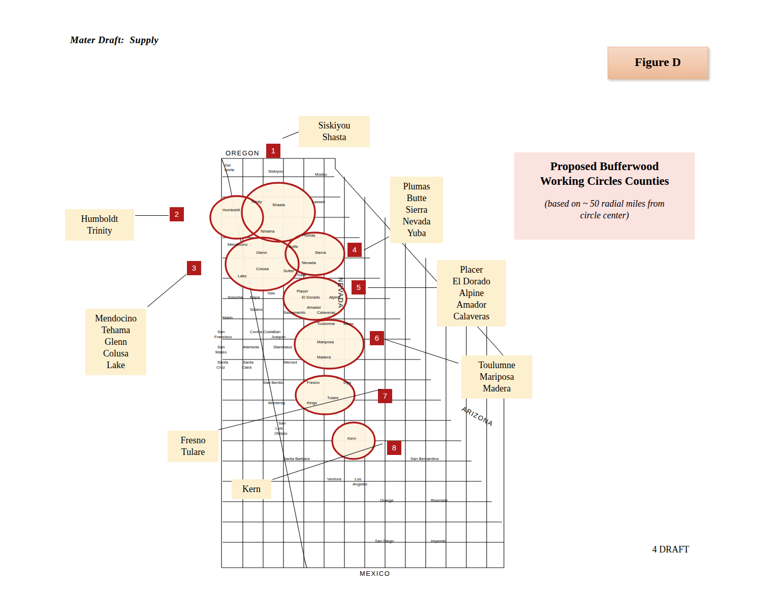Mater Draft: Supply
Figure D
Proposed Bufferwood
Working Circles Counties
(based on ~ 50 radial miles from
circle center)
OREGON NEVADA ARIZONA MEXICO Del Norte Siskiyou Modoc Lassen Shasta Trinity Humboldt Tehama Plumas Mendocino Glenn Butte Sierra Colusa Lake Nevada Sutter Yuba Sonoma Napa Yolo Placer El Dorado Alpine Amador Solano Marin Sacramento Calaveras Tuolumne Mono San Francisco Contra Costa San Joaquin Mariposa San Mateo Alameda Stanislaus Madera Santa Cruz Santa Clara Merced Fresno San Benito Inyo Monterey Kings Tulare San Luis Obispo Kern Santa Barbara San Bernardino Ventura Los Angeles Orange Riverside San Diego Imperial
1
2
3
4
5
6
7
8
Siskiyou
Shasta
Humboldt
Trinity
Mendocino
Tehama
Glenn
Colusa
Lake
Plumas
Butte
Sierra
Nevada
Yuba
Placer
El Dorado
Alpine
Amador
Calaveras
Toulumne
Mariposa
Madera
Fresno
Tulare
Kern
4 DRAFT